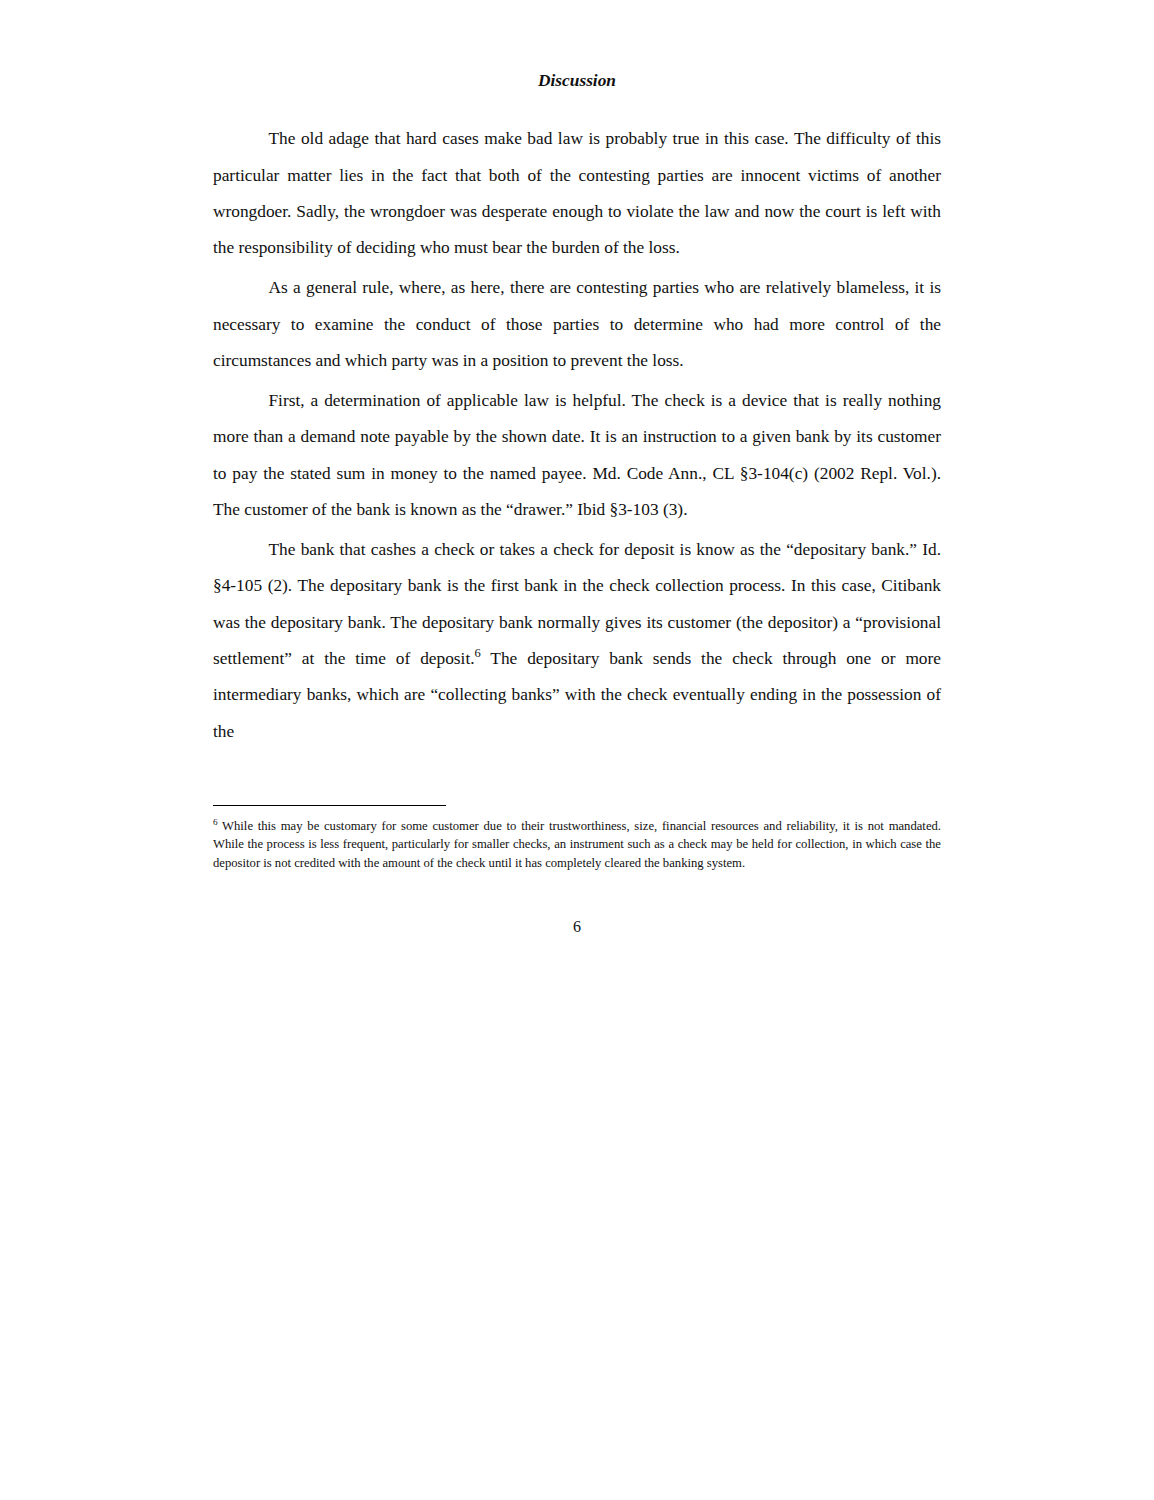Discussion
The old adage that hard cases make bad law is probably true in this case. The difficulty of this particular matter lies in the fact that both of the contesting parties are innocent victims of another wrongdoer. Sadly, the wrongdoer was desperate enough to violate the law and now the court is left with the responsibility of deciding who must bear the burden of the loss.
As a general rule, where, as here, there are contesting parties who are relatively blameless, it is necessary to examine the conduct of those parties to determine who had more control of the circumstances and which party was in a position to prevent the loss.
First, a determination of applicable law is helpful. The check is a device that is really nothing more than a demand note payable by the shown date. It is an instruction to a given bank by its customer to pay the stated sum in money to the named payee. Md. Code Ann., CL §3-104(c) (2002 Repl. Vol.). The customer of the bank is known as the “drawer.” Ibid §3-103 (3).
The bank that cashes a check or takes a check for deposit is know as the “depositary bank.” Id. §4-105 (2). The depositary bank is the first bank in the check collection process. In this case, Citibank was the depositary bank. The depositary bank normally gives its customer (the depositor) a “provisional settlement” at the time of deposit.6 The depositary bank sends the check through one or more intermediary banks, which are “collecting banks” with the check eventually ending in the possession of the
6 While this may be customary for some customer due to their trustworthiness, size, financial resources and reliability, it is not mandated. While the process is less frequent, particularly for smaller checks, an instrument such as a check may be held for collection, in which case the depositor is not credited with the amount of the check until it has completely cleared the banking system.
6